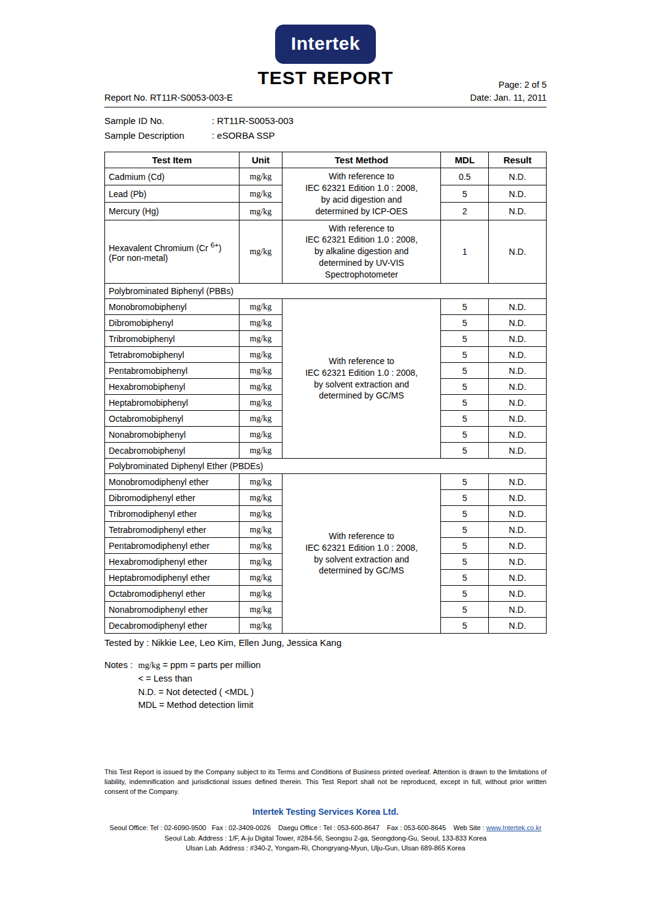Intertek
TEST REPORT
Page: 2 of 5
Report No. RT11R-S0053-003-E
Date: Jan. 11, 2011
Sample ID No.: RT11R-S0053-003
Sample Description: eSORBA SSP
| Test Item | Unit | Test Method | MDL | Result |
| --- | --- | --- | --- | --- |
| Cadmium (Cd) | mg/kg | With reference to IEC 62321 Edition 1.0 : 2008, by acid digestion and determined by ICP-OES | 0.5 | N.D. |
| Lead (Pb) | mg/kg | 5 | N.D. |
| Mercury (Hg) | mg/kg | 2 | N.D. |
| Hexavalent Chromium (Cr 6+ ) (For non-metal) | mg/kg | With reference to IEC 62321 Edition 1.0 : 2008, by alkaline digestion and determined by UV-VIS Spectrophotometer | 1 | N.D. |
| Polybrominated Biphenyl (PBBs) |
| Monobromobiphenyl | mg/kg | With reference to IEC 62321 Edition 1.0 : 2008, by solvent extraction and determined by GC/MS | 5 | N.D. |
| Dibromobiphenyl | mg/kg | 5 | N.D. |
| Tribromobiphenyl | mg/kg | 5 | N.D. |
| Tetrabromobiphenyl | mg/kg | 5 | N.D. |
| Pentabromobiphenyl | mg/kg | 5 | N.D. |
| Hexabromobiphenyl | mg/kg | 5 | N.D. |
| Heptabromobiphenyl | mg/kg | 5 | N.D. |
| Octabromobiphenyl | mg/kg | 5 | N.D. |
| Nonabromobiphenyl | mg/kg | 5 | N.D. |
| Decabromobiphenyl | mg/kg | 5 | N.D. |
| Polybrominated Diphenyl Ether (PBDEs) |
| Monobromodiphenyl ether | mg/kg | With reference to IEC 62321 Edition 1.0 : 2008, by solvent extraction and determined by GC/MS | 5 | N.D. |
| Dibromodiphenyl ether | mg/kg | 5 | N.D. |
| Tribromodiphenyl ether | mg/kg | 5 | N.D. |
| Tetrabromodiphenyl ether | mg/kg | 5 | N.D. |
| Pentabromodiphenyl ether | mg/kg | 5 | N.D. |
| Hexabromodiphenyl ether | mg/kg | 5 | N.D. |
| Heptabromodiphenyl ether | mg/kg | 5 | N.D. |
| Octabromodiphenyl ether | mg/kg | 5 | N.D. |
| Nonabromodiphenyl ether | mg/kg | 5 | N.D. |
| Decabromodiphenyl ether | mg/kg | 5 | N.D. |
Tested by : Nikkie Lee, Leo Kim, Ellen Jung, Jessica Kang
Notes : mg/kg = ppm = parts per million
< = Less than
N.D. = Not detected ( <MDL )
MDL = Method detection limit
This Test Report is issued by the Company subject to its Terms and Conditions of Business printed overleaf. Attention is drawn to the limitations of liability, indemnification and jurisdictional issues defined therein. This Test Report shall not be reproduced, except in full, without prior written consent of the Company.
Intertek Testing Services Korea Ltd.
Seoul Office: Tel : 02-6090-9500 Fax : 02-3409-0026 Daegu Office : Tel : 053-600-8647 Fax : 053-600-8645 Web Site : www.Intertek.co.kr
Seoul Lab. Address : 1/F, A-ju Digital Tower, #284-56, Seongsu 2-ga, Seongdong-Gu, Seoul, 133-833 Korea
Ulsan Lab. Address : #340-2, Yongam-Ri, Chongryang-Myun, Ulju-Gun, Ulsan 689-865 Korea